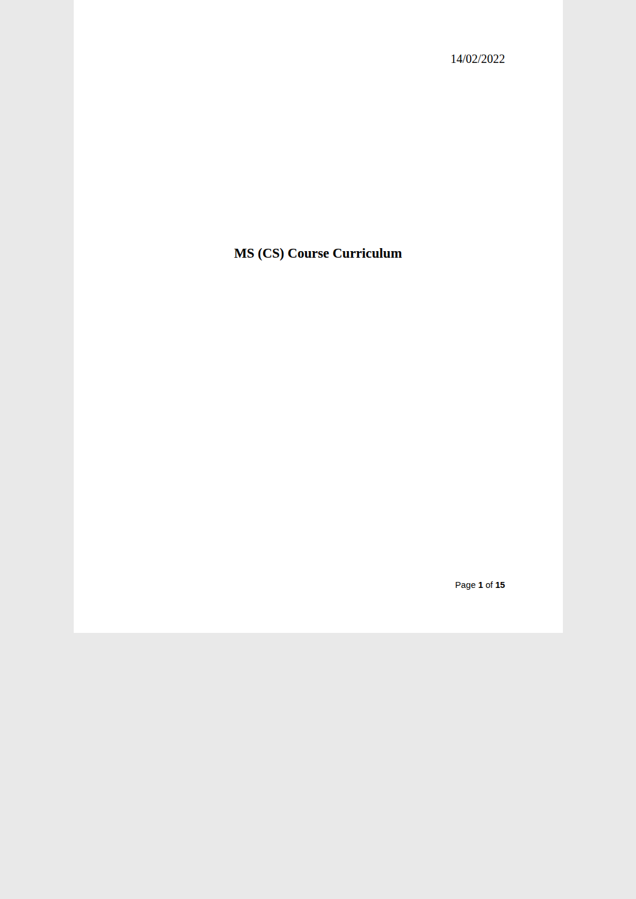14/02/2022
MS (CS) Course Curriculum
Page 1 of 15